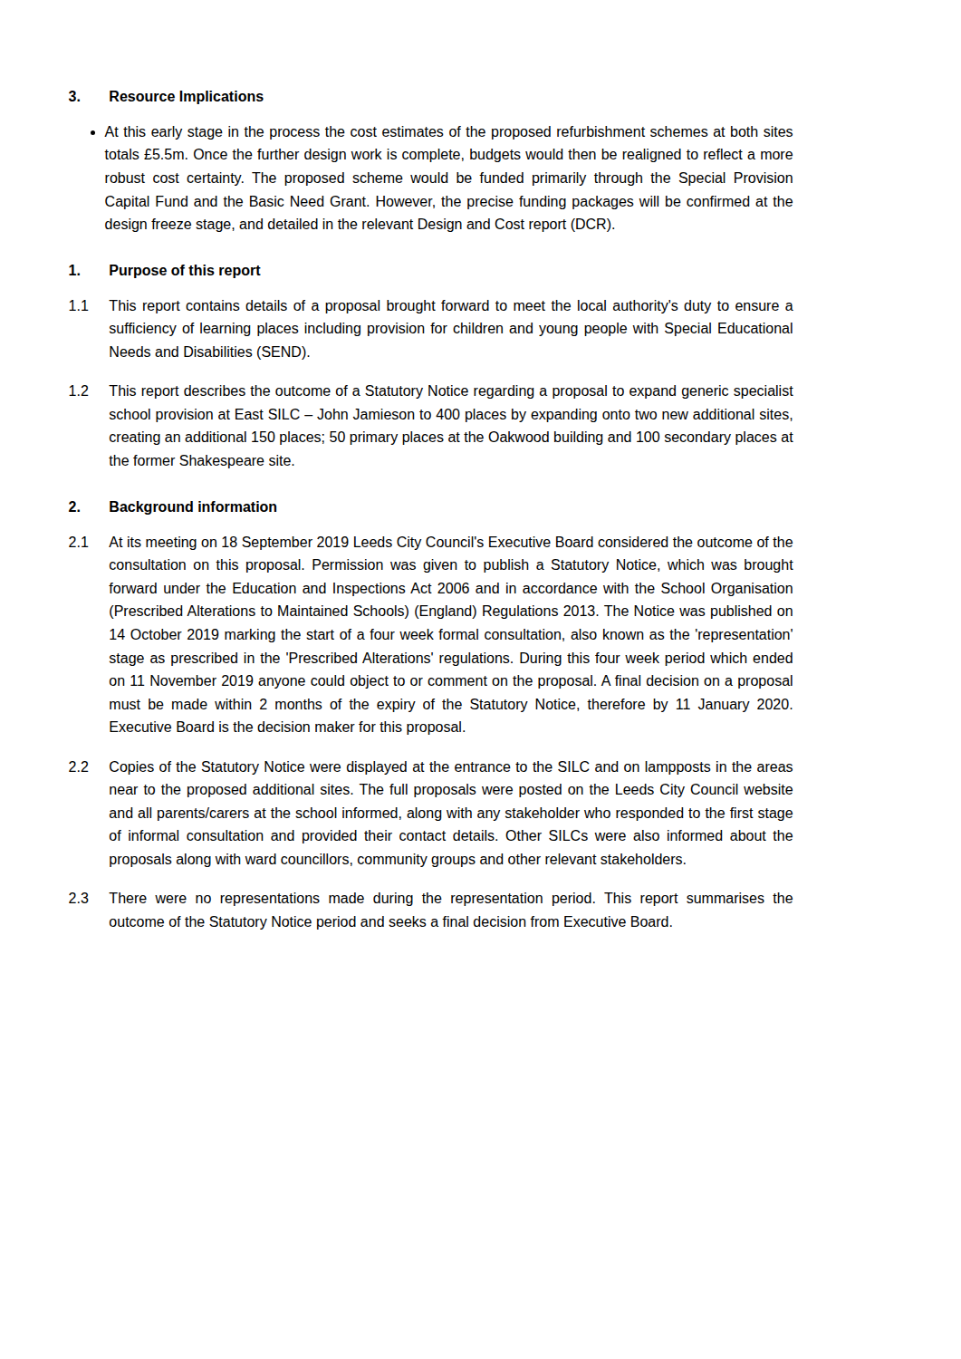3. Resource Implications
At this early stage in the process the cost estimates of the proposed refurbishment schemes at both sites totals £5.5m. Once the further design work is complete, budgets would then be realigned to reflect a more robust cost certainty. The proposed scheme would be funded primarily through the Special Provision Capital Fund and the Basic Need Grant. However, the precise funding packages will be confirmed at the design freeze stage, and detailed in the relevant Design and Cost report (DCR).
1. Purpose of this report
1.1 This report contains details of a proposal brought forward to meet the local authority's duty to ensure a sufficiency of learning places including provision for children and young people with Special Educational Needs and Disabilities (SEND).
1.2 This report describes the outcome of a Statutory Notice regarding a proposal to expand generic specialist school provision at East SILC – John Jamieson to 400 places by expanding onto two new additional sites, creating an additional 150 places; 50 primary places at the Oakwood building and 100 secondary places at the former Shakespeare site.
2. Background information
2.1 At its meeting on 18 September 2019 Leeds City Council's Executive Board considered the outcome of the consultation on this proposal. Permission was given to publish a Statutory Notice, which was brought forward under the Education and Inspections Act 2006 and in accordance with the School Organisation (Prescribed Alterations to Maintained Schools) (England) Regulations 2013. The Notice was published on 14 October 2019 marking the start of a four week formal consultation, also known as the 'representation' stage as prescribed in the 'Prescribed Alterations' regulations. During this four week period which ended on 11 November 2019 anyone could object to or comment on the proposal. A final decision on a proposal must be made within 2 months of the expiry of the Statutory Notice, therefore by 11 January 2020. Executive Board is the decision maker for this proposal.
2.2 Copies of the Statutory Notice were displayed at the entrance to the SILC and on lampposts in the areas near to the proposed additional sites. The full proposals were posted on the Leeds City Council website and all parents/carers at the school informed, along with any stakeholder who responded to the first stage of informal consultation and provided their contact details. Other SILCs were also informed about the proposals along with ward councillors, community groups and other relevant stakeholders.
2.3 There were no representations made during the representation period. This report summarises the outcome of the Statutory Notice period and seeks a final decision from Executive Board.